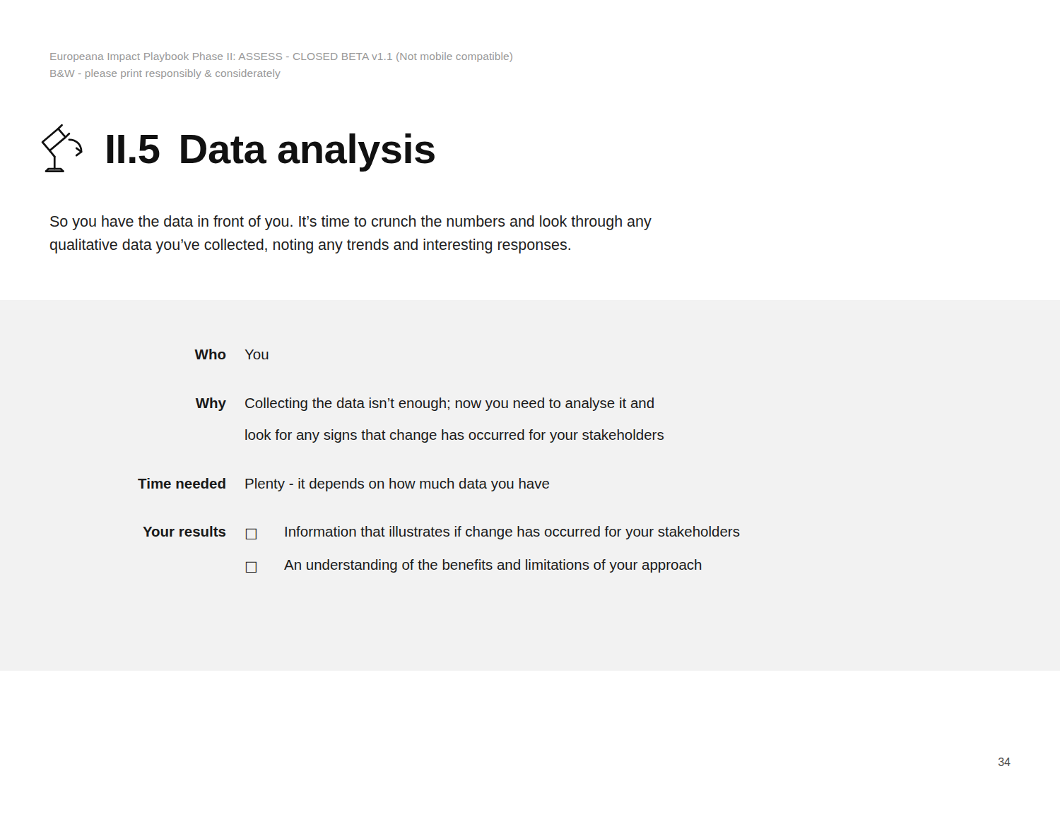Europeana Impact Playbook Phase II: ASSESS - CLOSED BETA v1.1 (Not mobile compatible)
B&W - please print responsibly & considerately
II.5 Data analysis
So you have the data in front of you. It’s time to crunch the numbers and look through any qualitative data you’ve collected, noting any trends and interesting responses.
| Who | You |
| Why | Collecting the data isn’t enough; now you need to analyse it and look for any signs that change has occurred for your stakeholders |
| Time needed | Plenty - it depends on how much data you have |
| Your results | ☐ Information that illustrates if change has occurred for your stakeholders ☐ An understanding of the benefits and limitations of your approach |
34